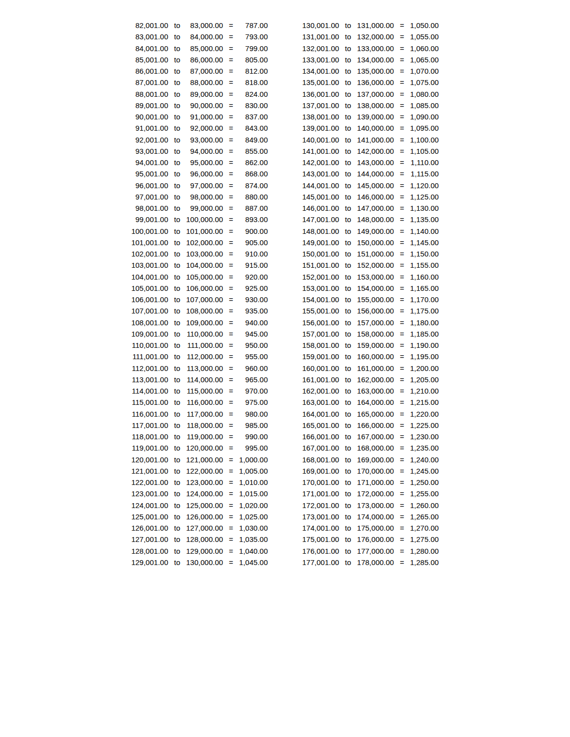| 82,001.00 | to | 83,000.00 | = | 787.00 | | 130,001.00 | to | 131,000.00 | = | 1,050.00 |
| 83,001.00 | to | 84,000.00 | = | 793.00 | | 131,001.00 | to | 132,000.00 | = | 1,055.00 |
| 84,001.00 | to | 85,000.00 | = | 799.00 | | 132,001.00 | to | 133,000.00 | = | 1,060.00 |
| 85,001.00 | to | 86,000.00 | = | 805.00 | | 133,001.00 | to | 134,000.00 | = | 1,065.00 |
| 86,001.00 | to | 87,000.00 | = | 812.00 | | 134,001.00 | to | 135,000.00 | = | 1,070.00 |
| 87,001.00 | to | 88,000.00 | = | 818.00 | | 135,001.00 | to | 136,000.00 | = | 1,075.00 |
| 88,001.00 | to | 89,000.00 | = | 824.00 | | 136,001.00 | to | 137,000.00 | = | 1,080.00 |
| 89,001.00 | to | 90,000.00 | = | 830.00 | | 137,001.00 | to | 138,000.00 | = | 1,085.00 |
| 90,001.00 | to | 91,000.00 | = | 837.00 | | 138,001.00 | to | 139,000.00 | = | 1,090.00 |
| 91,001.00 | to | 92,000.00 | = | 843.00 | | 139,001.00 | to | 140,000.00 | = | 1,095.00 |
| 92,001.00 | to | 93,000.00 | = | 849.00 | | 140,001.00 | to | 141,000.00 | = | 1,100.00 |
| 93,001.00 | to | 94,000.00 | = | 855.00 | | 141,001.00 | to | 142,000.00 | = | 1,105.00 |
| 94,001.00 | to | 95,000.00 | = | 862.00 | | 142,001.00 | to | 143,000.00 | = | 1,110.00 |
| 95,001.00 | to | 96,000.00 | = | 868.00 | | 143,001.00 | to | 144,000.00 | = | 1,115.00 |
| 96,001.00 | to | 97,000.00 | = | 874.00 | | 144,001.00 | to | 145,000.00 | = | 1,120.00 |
| 97,001.00 | to | 98,000.00 | = | 880.00 | | 145,001.00 | to | 146,000.00 | = | 1,125.00 |
| 98,001.00 | to | 99,000.00 | = | 887.00 | | 146,001.00 | to | 147,000.00 | = | 1,130.00 |
| 99,001.00 | to | 100,000.00 | = | 893.00 | | 147,001.00 | to | 148,000.00 | = | 1,135.00 |
| 100,001.00 | to | 101,000.00 | = | 900.00 | | 148,001.00 | to | 149,000.00 | = | 1,140.00 |
| 101,001.00 | to | 102,000.00 | = | 905.00 | | 149,001.00 | to | 150,000.00 | = | 1,145.00 |
| 102,001.00 | to | 103,000.00 | = | 910.00 | | 150,001.00 | to | 151,000.00 | = | 1,150.00 |
| 103,001.00 | to | 104,000.00 | = | 915.00 | | 151,001.00 | to | 152,000.00 | = | 1,155.00 |
| 104,001.00 | to | 105,000.00 | = | 920.00 | | 152,001.00 | to | 153,000.00 | = | 1,160.00 |
| 105,001.00 | to | 106,000.00 | = | 925.00 | | 153,001.00 | to | 154,000.00 | = | 1,165.00 |
| 106,001.00 | to | 107,000.00 | = | 930.00 | | 154,001.00 | to | 155,000.00 | = | 1,170.00 |
| 107,001.00 | to | 108,000.00 | = | 935.00 | | 155,001.00 | to | 156,000.00 | = | 1,175.00 |
| 108,001.00 | to | 109,000.00 | = | 940.00 | | 156,001.00 | to | 157,000.00 | = | 1,180.00 |
| 109,001.00 | to | 110,000.00 | = | 945.00 | | 157,001.00 | to | 158,000.00 | = | 1,185.00 |
| 110,001.00 | to | 111,000.00 | = | 950.00 | | 158,001.00 | to | 159,000.00 | = | 1,190.00 |
| 111,001.00 | to | 112,000.00 | = | 955.00 | | 159,001.00 | to | 160,000.00 | = | 1,195.00 |
| 112,001.00 | to | 113,000.00 | = | 960.00 | | 160,001.00 | to | 161,000.00 | = | 1,200.00 |
| 113,001.00 | to | 114,000.00 | = | 965.00 | | 161,001.00 | to | 162,000.00 | = | 1,205.00 |
| 114,001.00 | to | 115,000.00 | = | 970.00 | | 162,001.00 | to | 163,000.00 | = | 1,210.00 |
| 115,001.00 | to | 116,000.00 | = | 975.00 | | 163,001.00 | to | 164,000.00 | = | 1,215.00 |
| 116,001.00 | to | 117,000.00 | = | 980.00 | | 164,001.00 | to | 165,000.00 | = | 1,220.00 |
| 117,001.00 | to | 118,000.00 | = | 985.00 | | 165,001.00 | to | 166,000.00 | = | 1,225.00 |
| 118,001.00 | to | 119,000.00 | = | 990.00 | | 166,001.00 | to | 167,000.00 | = | 1,230.00 |
| 119,001.00 | to | 120,000.00 | = | 995.00 | | 167,001.00 | to | 168,000.00 | = | 1,235.00 |
| 120,001.00 | to | 121,000.00 | = | 1,000.00 | | 168,001.00 | to | 169,000.00 | = | 1,240.00 |
| 121,001.00 | to | 122,000.00 | = | 1,005.00 | | 169,001.00 | to | 170,000.00 | = | 1,245.00 |
| 122,001.00 | to | 123,000.00 | = | 1,010.00 | | 170,001.00 | to | 171,000.00 | = | 1,250.00 |
| 123,001.00 | to | 124,000.00 | = | 1,015.00 | | 171,001.00 | to | 172,000.00 | = | 1,255.00 |
| 124,001.00 | to | 125,000.00 | = | 1,020.00 | | 172,001.00 | to | 173,000.00 | = | 1,260.00 |
| 125,001.00 | to | 126,000.00 | = | 1,025.00 | | 173,001.00 | to | 174,000.00 | = | 1,265.00 |
| 126,001.00 | to | 127,000.00 | = | 1,030.00 | | 174,001.00 | to | 175,000.00 | = | 1,270.00 |
| 127,001.00 | to | 128,000.00 | = | 1,035.00 | | 175,001.00 | to | 176,000.00 | = | 1,275.00 |
| 128,001.00 | to | 129,000.00 | = | 1,040.00 | | 176,001.00 | to | 177,000.00 | = | 1,280.00 |
| 129,001.00 | to | 130,000.00 | = | 1,045.00 | | 177,001.00 | to | 178,000.00 | = | 1,285.00 |